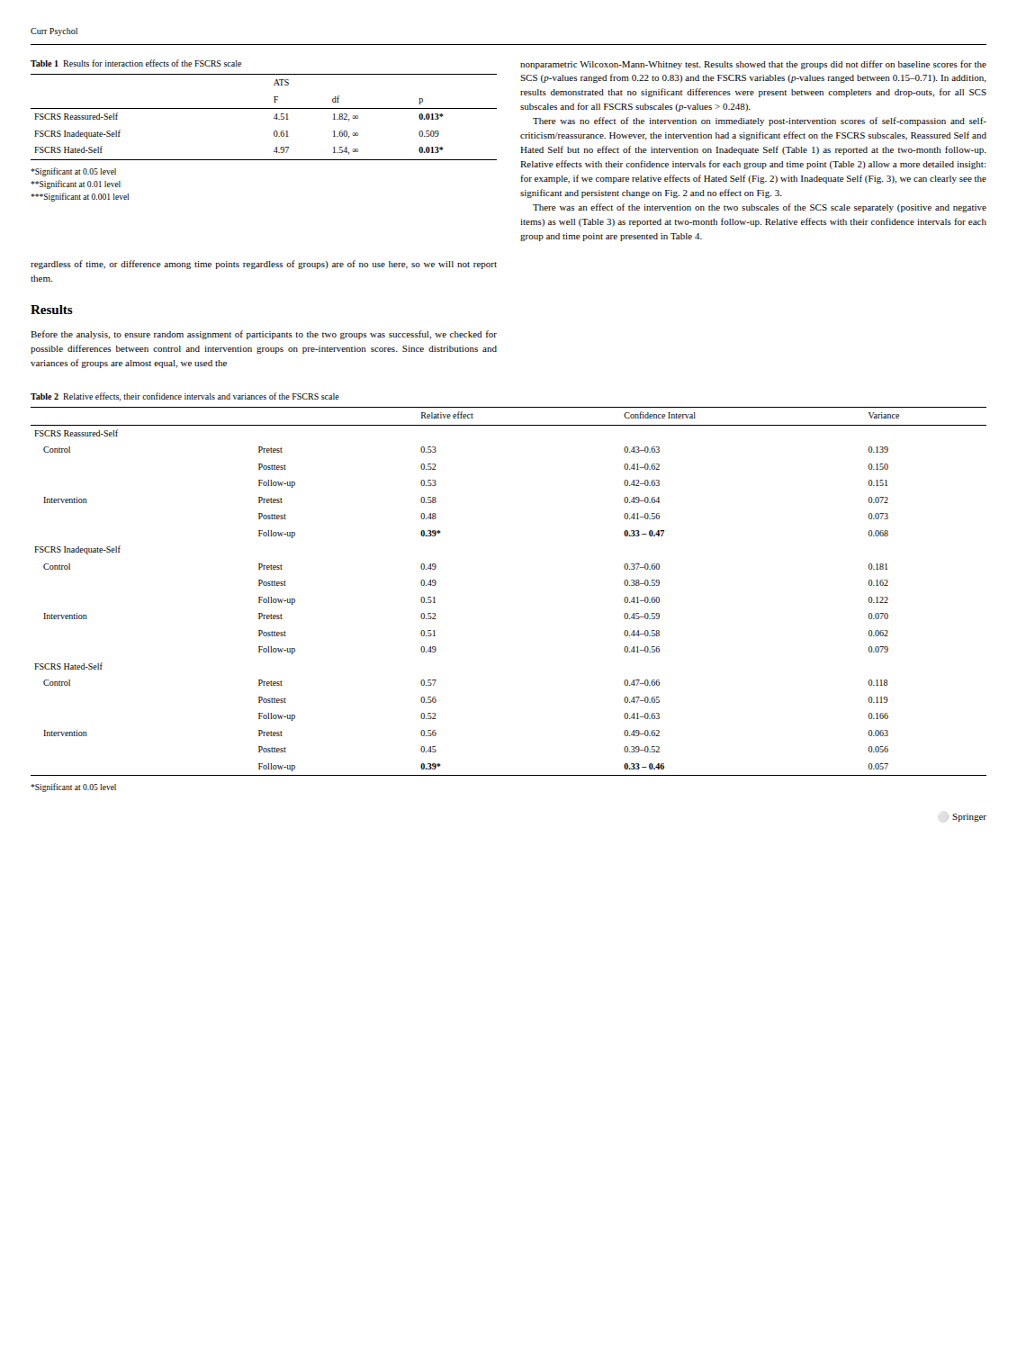Curr Psychol
Table 1 Results for interaction effects of the FSCRS scale
| | ATS |
| | F | df | p |
| FSCRS Reassured-Self | 4.51 | 1.82, ∞ | 0.013* |
| FSCRS Inadequate-Self | 0.61 | 1.60, ∞ | 0.509 |
| FSCRS Hated-Self | 4.97 | 1.54, ∞ | 0.013* |
*Significant at 0.05 level
**Significant at 0.01 level
***Significant at 0.001 level
regardless of time, or difference among time points regardless of groups) are of no use here, so we will not report them.
Results
Before the analysis, to ensure random assignment of participants to the two groups was successful, we checked for possible differences between control and intervention groups on pre-intervention scores. Since distributions and variances of groups are almost equal, we used the
nonparametric Wilcoxon-Mann-Whitney test. Results showed that the groups did not differ on baseline scores for the SCS (p-values ranged from 0.22 to 0.83) and the FSCRS variables (p-values ranged between 0.15–0.71). In addition, results demonstrated that no significant differences were present between completers and drop-outs, for all SCS subscales and for all FSCRS subscales (p-values > 0.248).
There was no effect of the intervention on immediately post-intervention scores of self-compassion and self-criticism/reassurance. However, the intervention had a significant effect on the FSCRS subscales, Reassured Self and Hated Self but no effect of the intervention on Inadequate Self (Table 1) as reported at the two-month follow-up. Relative effects with their confidence intervals for each group and time point (Table 2) allow a more detailed insight: for example, if we compare relative effects of Hated Self (Fig. 2) with Inadequate Self (Fig. 3), we can clearly see the significant and persistent change on Fig. 2 and no effect on Fig. 3.
There was an effect of the intervention on the two subscales of the SCS scale separately (positive and negative items) as well (Table 3) as reported at two-month follow-up. Relative effects with their confidence intervals for each group and time point are presented in Table 4.
Table 2 Relative effects, their confidence intervals and variances of the FSCRS scale
| | | Relative effect | Confidence Interval | Variance |
| FSCRS Reassured-Self |
| Control | Pretest | 0.53 | 0.43–0.63 | 0.139 |
| | Posttest | 0.52 | 0.41–0.62 | 0.150 |
| | Follow-up | 0.53 | 0.42–0.63 | 0.151 |
| Intervention | Pretest | 0.58 | 0.49–0.64 | 0.072 |
| | Posttest | 0.48 | 0.41–0.56 | 0.073 |
| | Follow-up | 0.39* | 0.33 – 0.47 | 0.068 |
| FSCRS Inadequate-Self |
| Control | Pretest | 0.49 | 0.37–0.60 | 0.181 |
| | Posttest | 0.49 | 0.38–0.59 | 0.162 |
| | Follow-up | 0.51 | 0.41–0.60 | 0.122 |
| Intervention | Pretest | 0.52 | 0.45–0.59 | 0.070 |
| | Posttest | 0.51 | 0.44–0.58 | 0.062 |
| | Follow-up | 0.49 | 0.41–0.56 | 0.079 |
| FSCRS Hated-Self |
| Control | Pretest | 0.57 | 0.47–0.66 | 0.118 |
| | Posttest | 0.56 | 0.47–0.65 | 0.119 |
| | Follow-up | 0.52 | 0.41–0.63 | 0.166 |
| Intervention | Pretest | 0.56 | 0.49–0.62 | 0.063 |
| | Posttest | 0.45 | 0.39–0.52 | 0.056 |
| | Follow-up | 0.39* | 0.33 – 0.46 | 0.057 |
*Significant at 0.05 level
⚪ Springer